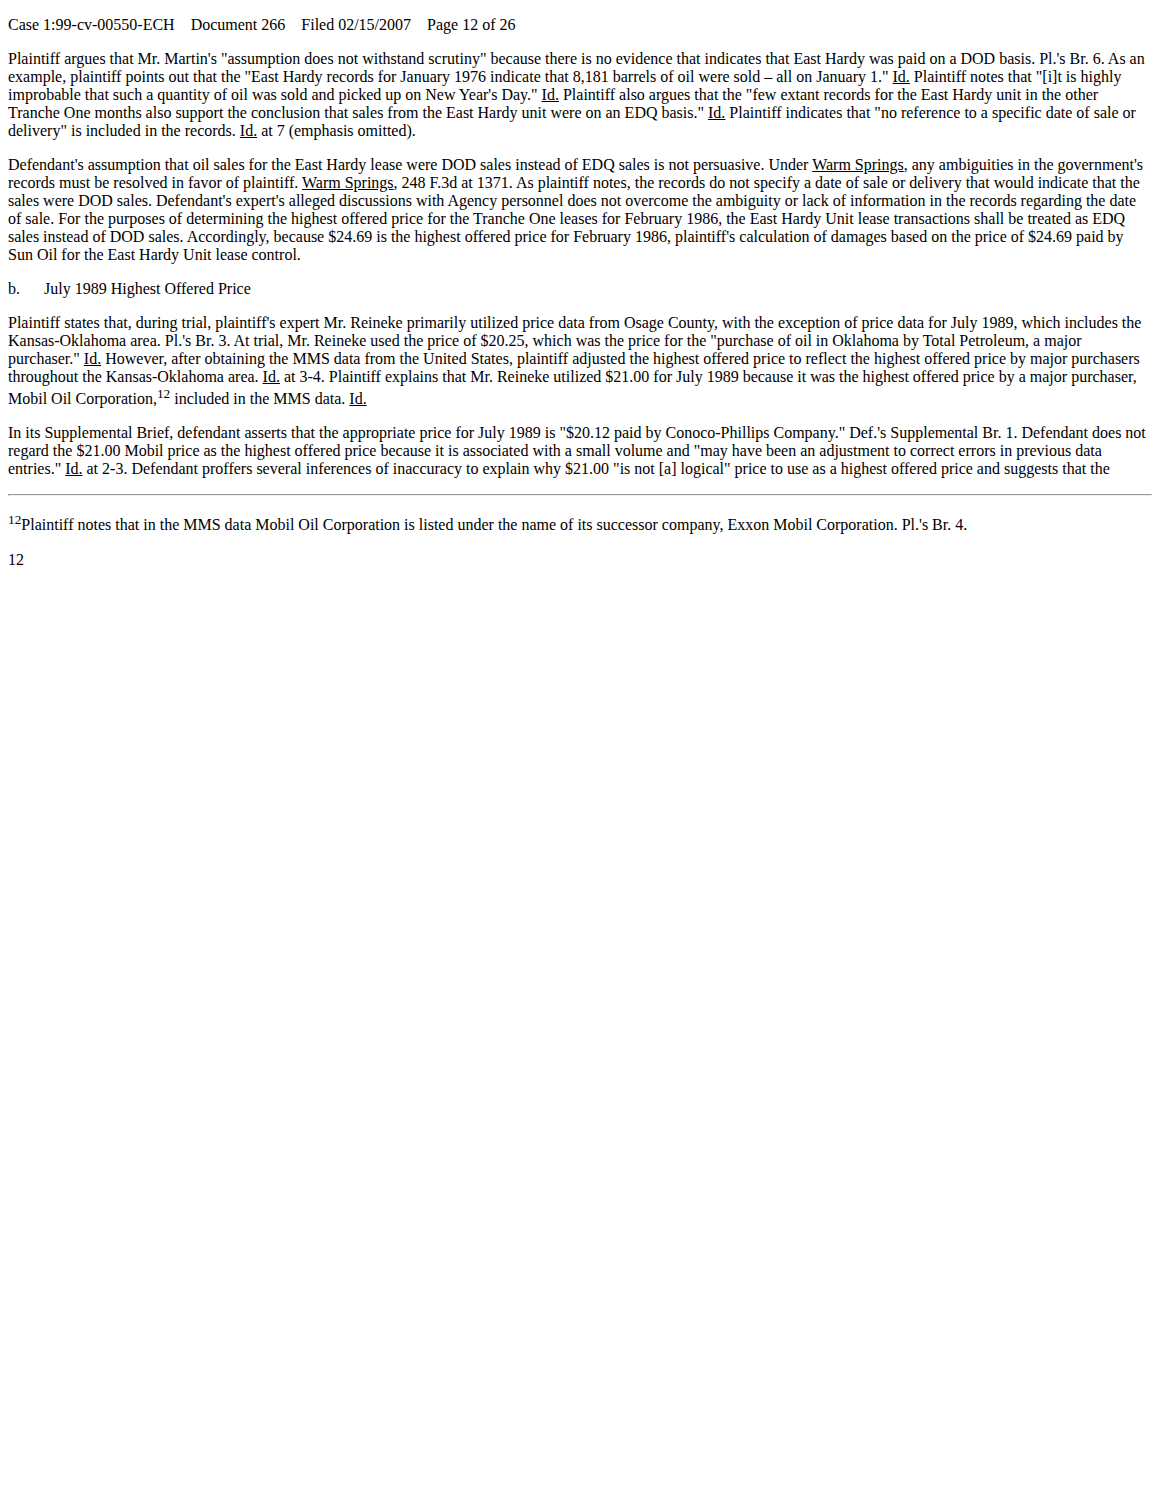Case 1:99-cv-00550-ECH Document 266 Filed 02/15/2007 Page 12 of 26
Plaintiff argues that Mr. Martin's "assumption does not withstand scrutiny" because there is no evidence that indicates that East Hardy was paid on a DOD basis. Pl.'s Br. 6. As an example, plaintiff points out that the "East Hardy records for January 1976 indicate that 8,181 barrels of oil were sold – all on January 1." Id. Plaintiff notes that "[i]t is highly improbable that such a quantity of oil was sold and picked up on New Year's Day." Id. Plaintiff also argues that the "few extant records for the East Hardy unit in the other Tranche One months also support the conclusion that sales from the East Hardy unit were on an EDQ basis." Id. Plaintiff indicates that "no reference to a specific date of sale or delivery" is included in the records. Id. at 7 (emphasis omitted).
Defendant's assumption that oil sales for the East Hardy lease were DOD sales instead of EDQ sales is not persuasive. Under Warm Springs, any ambiguities in the government's records must be resolved in favor of plaintiff. Warm Springs, 248 F.3d at 1371. As plaintiff notes, the records do not specify a date of sale or delivery that would indicate that the sales were DOD sales. Defendant's expert's alleged discussions with Agency personnel does not overcome the ambiguity or lack of information in the records regarding the date of sale. For the purposes of determining the highest offered price for the Tranche One leases for February 1986, the East Hardy Unit lease transactions shall be treated as EDQ sales instead of DOD sales. Accordingly, because $24.69 is the highest offered price for February 1986, plaintiff's calculation of damages based on the price of $24.69 paid by Sun Oil for the East Hardy Unit lease control.
b. July 1989 Highest Offered Price
Plaintiff states that, during trial, plaintiff's expert Mr. Reineke primarily utilized price data from Osage County, with the exception of price data for July 1989, which includes the Kansas-Oklahoma area. Pl.'s Br. 3. At trial, Mr. Reineke used the price of $20.25, which was the price for the "purchase of oil in Oklahoma by Total Petroleum, a major purchaser." Id. However, after obtaining the MMS data from the United States, plaintiff adjusted the highest offered price to reflect the highest offered price by major purchasers throughout the Kansas-Oklahoma area. Id. at 3-4. Plaintiff explains that Mr. Reineke utilized $21.00 for July 1989 because it was the highest offered price by a major purchaser, Mobil Oil Corporation,12 included in the MMS data. Id.
In its Supplemental Brief, defendant asserts that the appropriate price for July 1989 is "$20.12 paid by Conoco-Phillips Company." Def.'s Supplemental Br. 1. Defendant does not regard the $21.00 Mobil price as the highest offered price because it is associated with a small volume and "may have been an adjustment to correct errors in previous data entries." Id. at 2-3. Defendant proffers several inferences of inaccuracy to explain why $21.00 "is not [a] logical" price to use as a highest offered price and suggests that the
12Plaintiff notes that in the MMS data Mobil Oil Corporation is listed under the name of its successor company, Exxon Mobil Corporation. Pl.'s Br. 4.
12